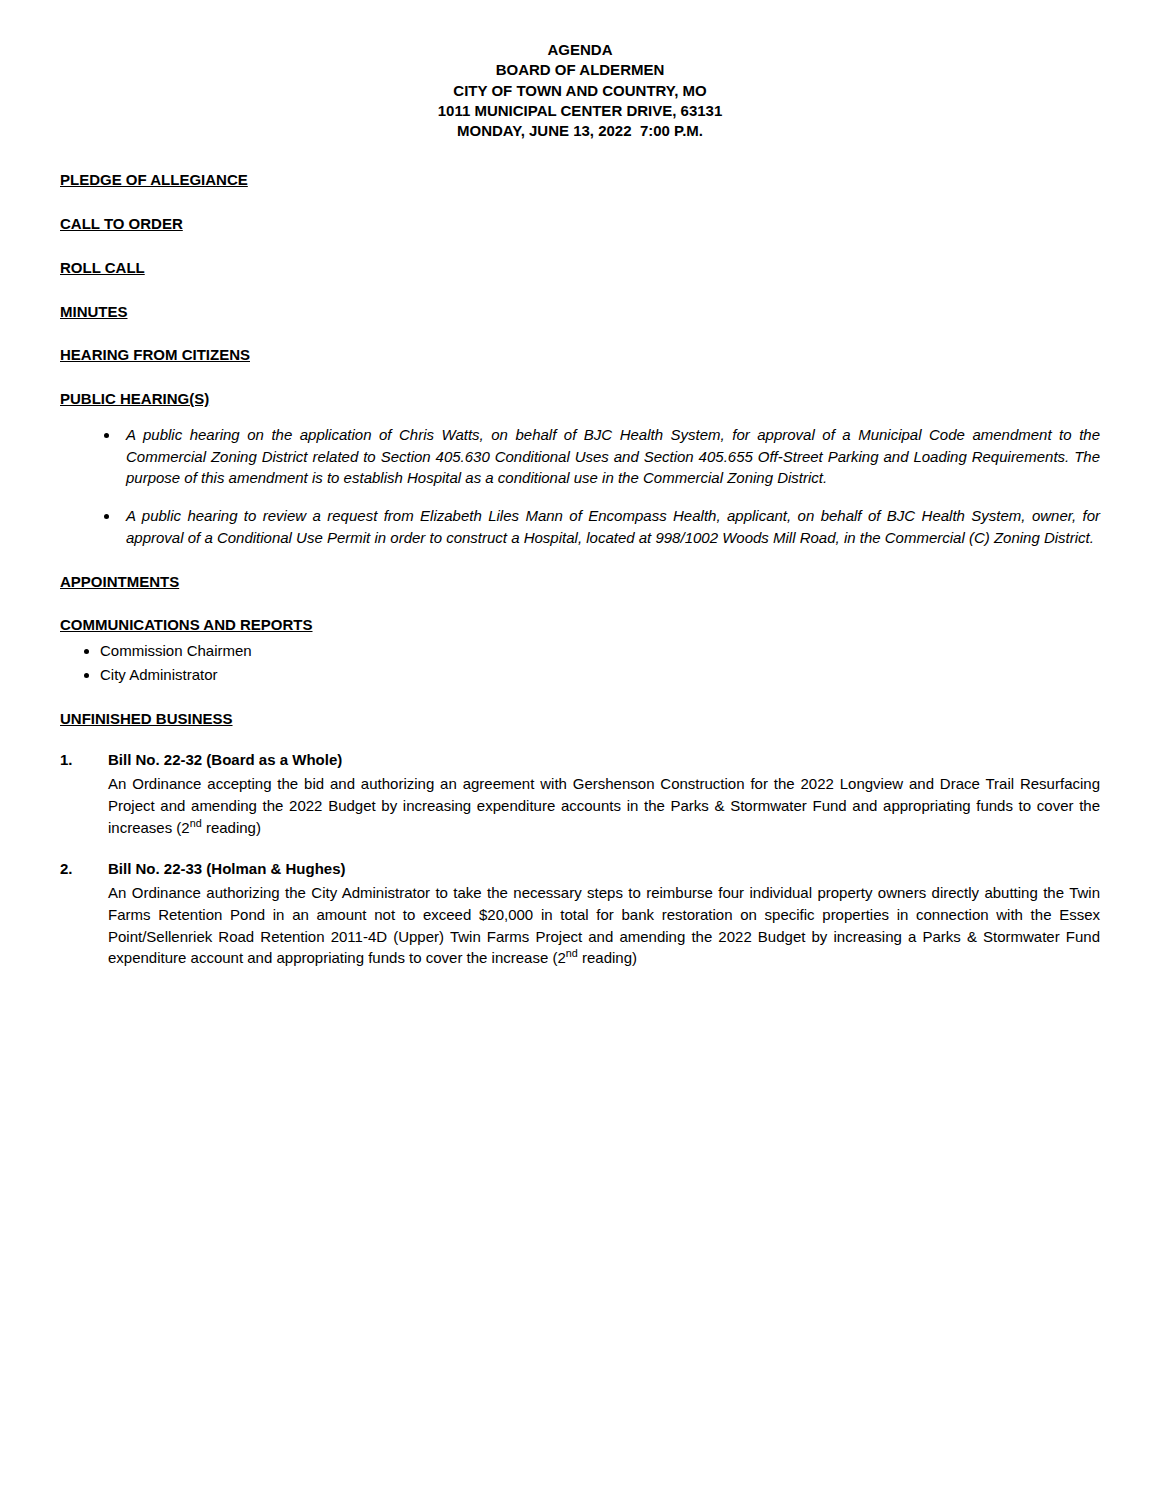AGENDA
BOARD OF ALDERMEN
CITY OF TOWN AND COUNTRY, MO
1011 MUNICIPAL CENTER DRIVE, 63131
MONDAY, JUNE 13, 2022 7:00 P.M.
Pledge of Allegiance
Call to Order
Roll Call
Minutes
Hearing from Citizens
Public Hearing(s)
A public hearing on the application of Chris Watts, on behalf of BJC Health System, for approval of a Municipal Code amendment to the Commercial Zoning District related to Section 405.630 Conditional Uses and Section 405.655 Off-Street Parking and Loading Requirements. The purpose of this amendment is to establish Hospital as a conditional use in the Commercial Zoning District.
A public hearing to review a request from Elizabeth Liles Mann of Encompass Health, applicant, on behalf of BJC Health System, owner, for approval of a Conditional Use Permit in order to construct a Hospital, located at 998/1002 Woods Mill Road, in the Commercial (C) Zoning District.
Appointments
Communications and Reports
Commission Chairmen
City Administrator
Unfinished Business
1.
Bill No. 22-32 (Board as a Whole)
An Ordinance accepting the bid and authorizing an agreement with Gershenson Construction for the 2022 Longview and Drace Trail Resurfacing Project and amending the 2022 Budget by increasing expenditure accounts in the Parks & Stormwater Fund and appropriating funds to cover the increases (2nd reading)
2.
Bill No. 22-33 (Holman & Hughes)
An Ordinance authorizing the City Administrator to take the necessary steps to reimburse four individual property owners directly abutting the Twin Farms Retention Pond in an amount not to exceed $20,000 in total for bank restoration on specific properties in connection with the Essex Point/Sellenriek Road Retention 2011-4D (Upper) Twin Farms Project and amending the 2022 Budget by increasing a Parks & Stormwater Fund expenditure account and appropriating funds to cover the increase (2nd reading)